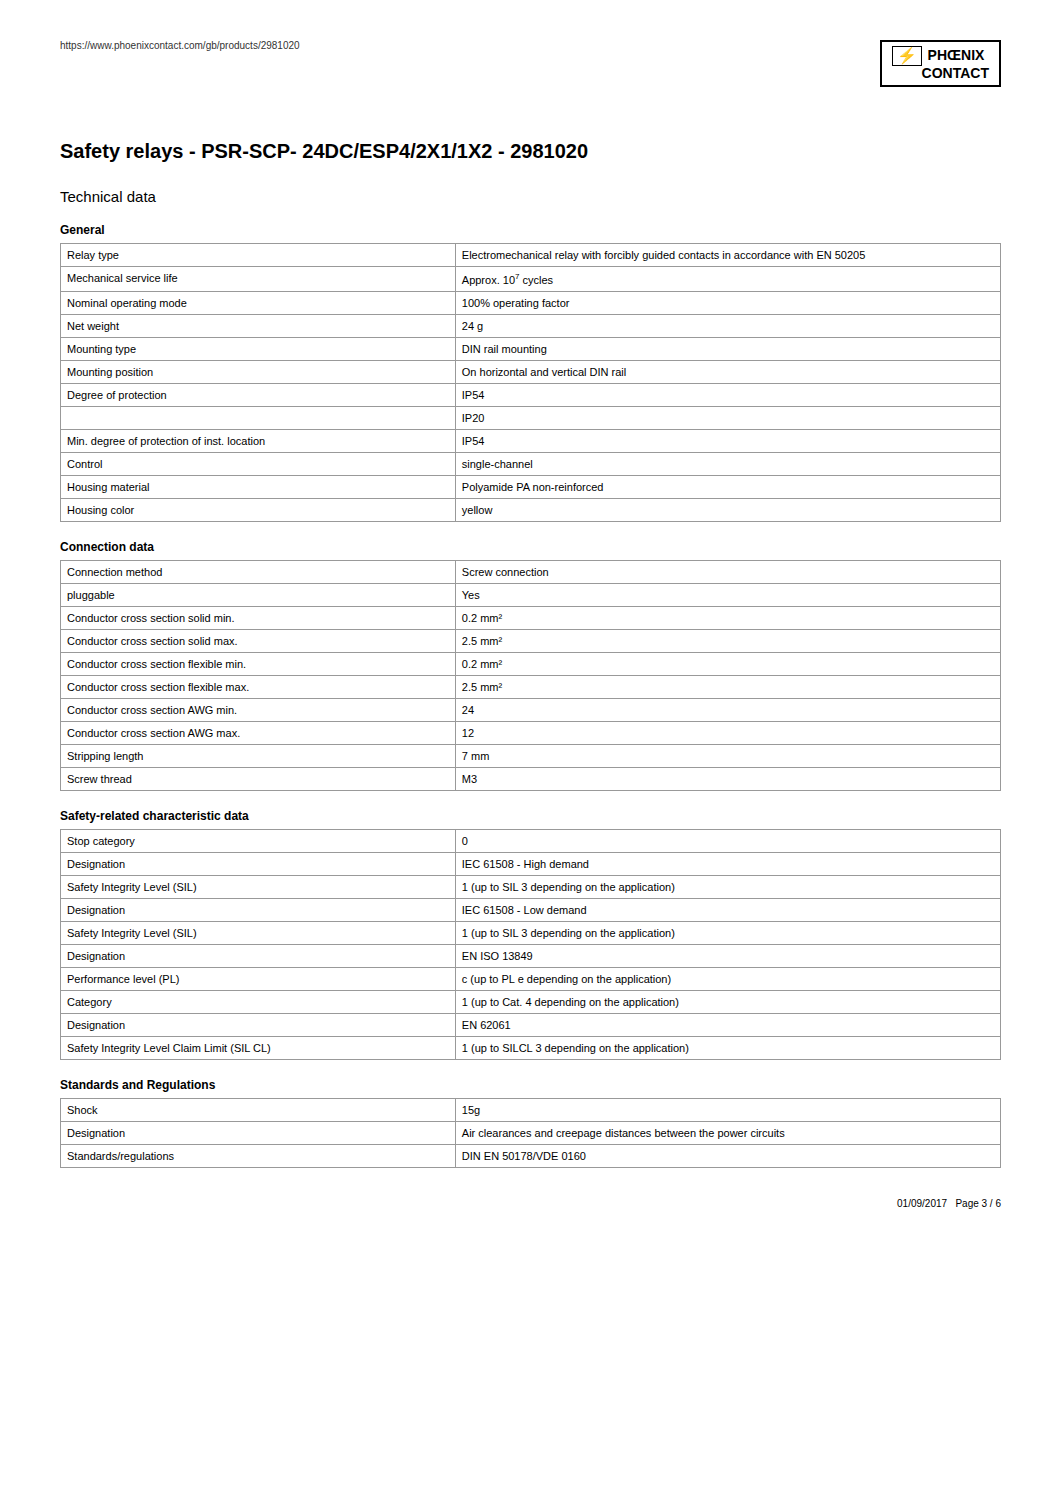https://www.phoenixcontact.com/gb/products/2981020
⚡PHŒNIX
CONTACT
Safety relays - PSR-SCP- 24DC/ESP4/2X1/1X2 - 2981020
Technical data
General
| Relay type | Electromechanical relay with forcibly guided contacts in accordance with EN 50205 |
| Mechanical service life | Approx. 10 7 cycles |
| Nominal operating mode | 100% operating factor |
| Net weight | 24 g |
| Mounting type | DIN rail mounting |
| Mounting position | On horizontal and vertical DIN rail |
| Degree of protection | IP54 |
| | IP20 |
| Min. degree of protection of inst. location | IP54 |
| Control | single-channel |
| Housing material | Polyamide PA non-reinforced |
| Housing color | yellow |
Connection data
| Connection method | Screw connection |
| pluggable | Yes |
| Conductor cross section solid min. | 0.2 mm² |
| Conductor cross section solid max. | 2.5 mm² |
| Conductor cross section flexible min. | 0.2 mm² |
| Conductor cross section flexible max. | 2.5 mm² |
| Conductor cross section AWG min. | 24 |
| Conductor cross section AWG max. | 12 |
| Stripping length | 7 mm |
| Screw thread | M3 |
Safety-related characteristic data
| Stop category | 0 |
| Designation | IEC 61508 - High demand |
| Safety Integrity Level (SIL) | 1 (up to SIL 3 depending on the application) |
| Designation | IEC 61508 - Low demand |
| Safety Integrity Level (SIL) | 1 (up to SIL 3 depending on the application) |
| Designation | EN ISO 13849 |
| Performance level (PL) | c (up to PL e depending on the application) |
| Category | 1 (up to Cat. 4 depending on the application) |
| Designation | EN 62061 |
| Safety Integrity Level Claim Limit (SIL CL) | 1 (up to SILCL 3 depending on the application) |
Standards and Regulations
| Shock | 15g |
| Designation | Air clearances and creepage distances between the power circuits |
| Standards/regulations | DIN EN 50178/VDE 0160 |
01/09/2017 Page 3 / 6